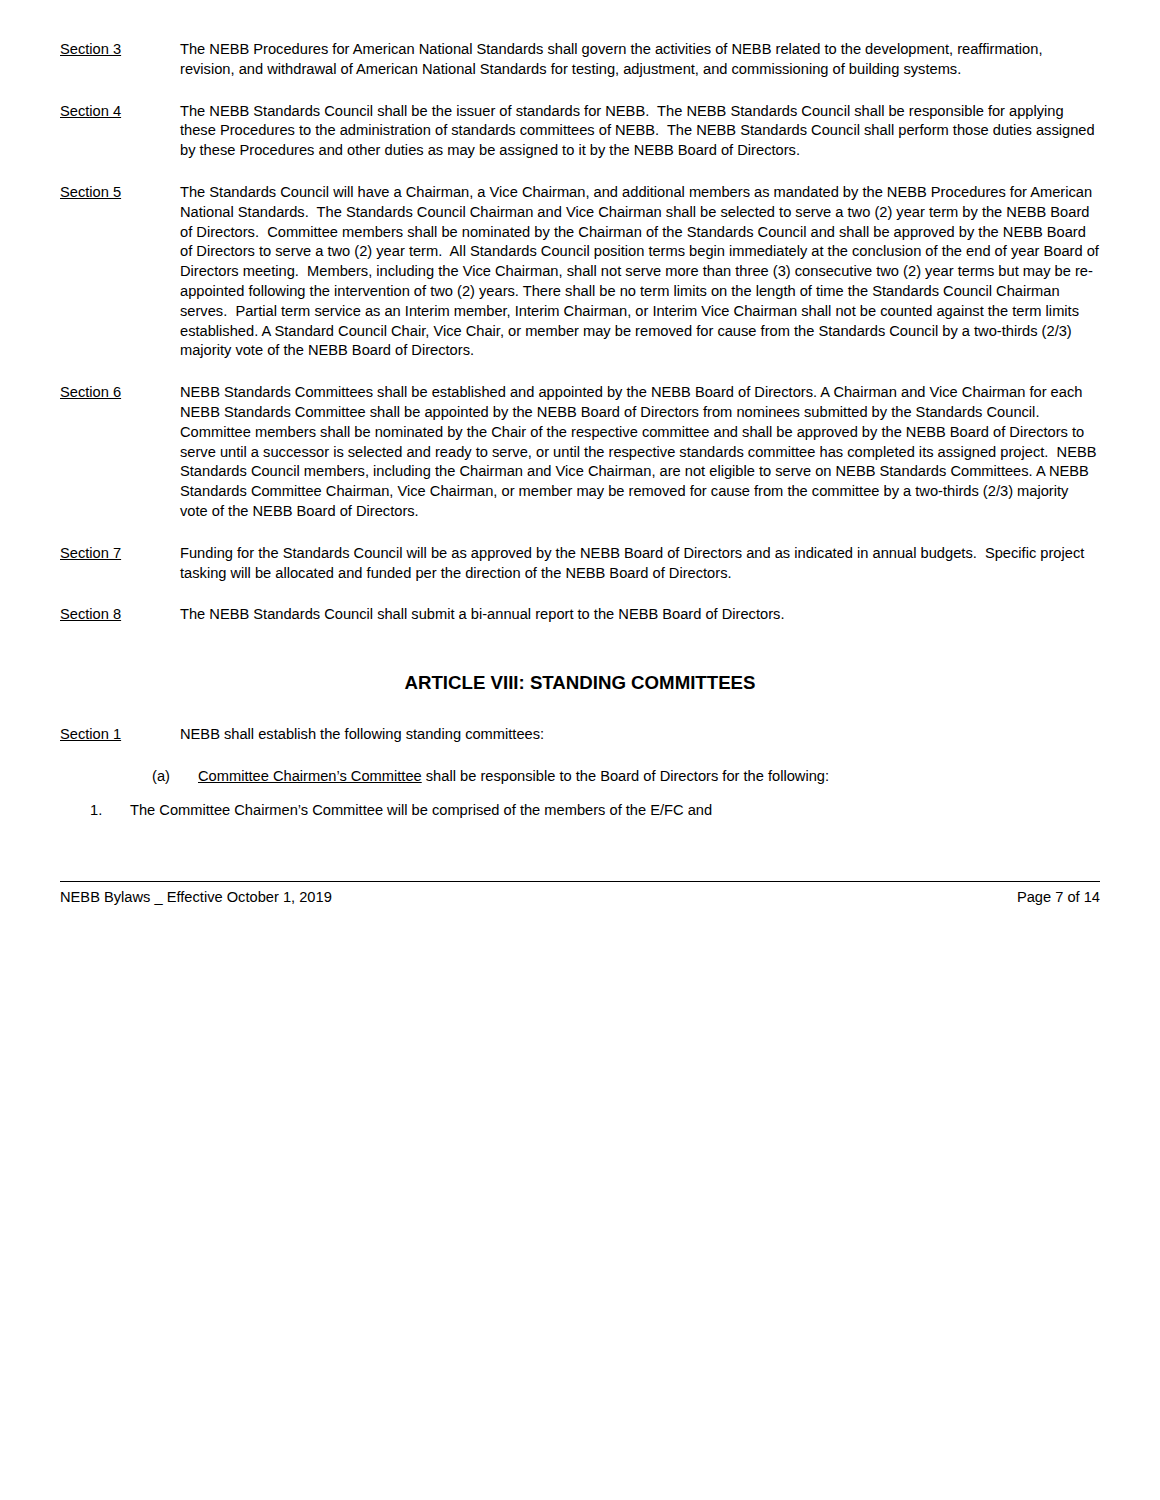Section 3
The NEBB Procedures for American National Standards shall govern the activities of NEBB related to the development, reaffirmation, revision, and withdrawal of American National Standards for testing, adjustment, and commissioning of building systems.
Section 4
The NEBB Standards Council shall be the issuer of standards for NEBB. The NEBB Standards Council shall be responsible for applying these Procedures to the administration of standards committees of NEBB. The NEBB Standards Council shall perform those duties assigned by these Procedures and other duties as may be assigned to it by the NEBB Board of Directors.
Section 5
The Standards Council will have a Chairman, a Vice Chairman, and additional members as mandated by the NEBB Procedures for American National Standards. The Standards Council Chairman and Vice Chairman shall be selected to serve a two (2) year term by the NEBB Board of Directors. Committee members shall be nominated by the Chairman of the Standards Council and shall be approved by the NEBB Board of Directors to serve a two (2) year term. All Standards Council position terms begin immediately at the conclusion of the end of year Board of Directors meeting. Members, including the Vice Chairman, shall not serve more than three (3) consecutive two (2) year terms but may be re-appointed following the intervention of two (2) years. There shall be no term limits on the length of time the Standards Council Chairman serves. Partial term service as an Interim member, Interim Chairman, or Interim Vice Chairman shall not be counted against the term limits established. A Standard Council Chair, Vice Chair, or member may be removed for cause from the Standards Council by a two-thirds (2/3) majority vote of the NEBB Board of Directors.
Section 6
NEBB Standards Committees shall be established and appointed by the NEBB Board of Directors. A Chairman and Vice Chairman for each NEBB Standards Committee shall be appointed by the NEBB Board of Directors from nominees submitted by the Standards Council. Committee members shall be nominated by the Chair of the respective committee and shall be approved by the NEBB Board of Directors to serve until a successor is selected and ready to serve, or until the respective standards committee has completed its assigned project. NEBB Standards Council members, including the Chairman and Vice Chairman, are not eligible to serve on NEBB Standards Committees. A NEBB Standards Committee Chairman, Vice Chairman, or member may be removed for cause from the committee by a two-thirds (2/3) majority vote of the NEBB Board of Directors.
Section 7
Funding for the Standards Council will be as approved by the NEBB Board of Directors and as indicated in annual budgets. Specific project tasking will be allocated and funded per the direction of the NEBB Board of Directors.
Section 8
The NEBB Standards Council shall submit a bi-annual report to the NEBB Board of Directors.
ARTICLE VIII: STANDING COMMITTEES
Section 1
NEBB shall establish the following standing committees:
(a)
Committee Chairmen’s Committee shall be responsible to the Board of Directors for the following:
1.
The Committee Chairmen’s Committee will be comprised of the members of the E/FC and
NEBB Bylaws _ Effective October 1, 2019
Page 7 of 14